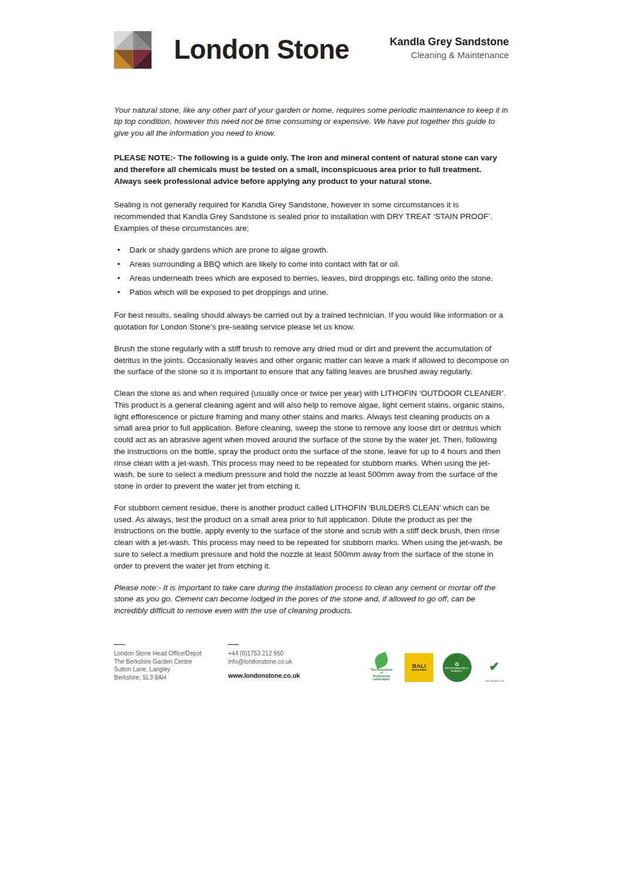London Stone
Kandla Grey Sandstone Cleaning & Maintenance
Your natural stone, like any other part of your garden or home, requires some periodic maintenance to keep it in tip top condition, however this need not be time consuming or expensive. We have put together this guide to give you all the information you need to know.
PLEASE NOTE:- The following is a guide only. The iron and mineral content of natural stone can vary and therefore all chemicals must be tested on a small, inconspicuous area prior to full treatment. Always seek professional advice before applying any product to your natural stone.
Sealing is not generally required for Kandla Grey Sandstone, however in some circumstances it is recommended that Kandla Grey Sandstone is sealed prior to installation with DRY TREAT ‘STAIN PROOF’. Examples of these circumstances are;
Dark or shady gardens which are prone to algae growth.
Areas surrounding a BBQ which are likely to come into contact with fat or oil.
Areas underneath trees which are exposed to berries, leaves, bird droppings etc. falling onto the stone.
Patios which will be exposed to pet droppings and urine.
For best results, sealing should always be carried out by a trained technician. If you would like information or a quotation for London Stone’s pre-sealing service please let us know.
Brush the stone regularly with a stiff brush to remove any dried mud or dirt and prevent the accumulation of detritus in the joints. Occasionally leaves and other organic matter can leave a mark if allowed to decompose on the surface of the stone so it is important to ensure that any falling leaves are brushed away regularly.
Clean the stone as and when required (usually once or twice per year) with LITHOFIN ‘OUTDOOR CLEANER’. This product is a general cleaning agent and will also help to remove algae, light cement stains, organic stains, light efflorescence or picture framing and many other stains and marks. Always test cleaning products on a small area prior to full application. Before cleaning, sweep the stone to remove any loose dirt or detritus which could act as an abrasive agent when moved around the surface of the stone by the water jet. Then, following the instructions on the bottle, spray the product onto the surface of the stone, leave for up to 4 hours and then rinse clean with a jet-wash. This process may need to be repeated for stubborn marks. When using the jet-wash, be sure to select a medium pressure and hold the nozzle at least 500mm away from the surface of the stone in order to prevent the water jet from etching it.
For stubborn cement residue, there is another product called LITHOFIN ‘BUILDERS CLEAN’ which can be used. As always, test the product on a small area prior to full application. Dilute the product as per the instructions on the bottle, apply evenly to the surface of the stone and scrub with a stiff deck brush, then rinse clean with a jet-wash. This process may need to be repeated for stubborn marks. When using the jet-wash, be sure to select a medium pressure and hold the nozzle at least 500mm away from the surface of the stone in order to prevent the water jet from etching it.
Please note:- It is important to take care during the installation process to clean any cement or mortar off the stone as you go. Cement can become lodged in the pores of the stone and, if allowed to go off, can be incredibly difficult to remove even with the use of cleaning products.
London Stone Head Office/Depot
The Berkshire Garden Centre
Sutton Lane, Langley
Berkshire, SL3 8AH
+44 (0)1753 212 950
info@londonstone.co.uk www.londonstone.co.uk
The Association of
Professional
Landscapers
BALI
REGISTERED
♻
ENVIRONMENTALLY
FRIENDLY
✔
CHECKATRADE.COM